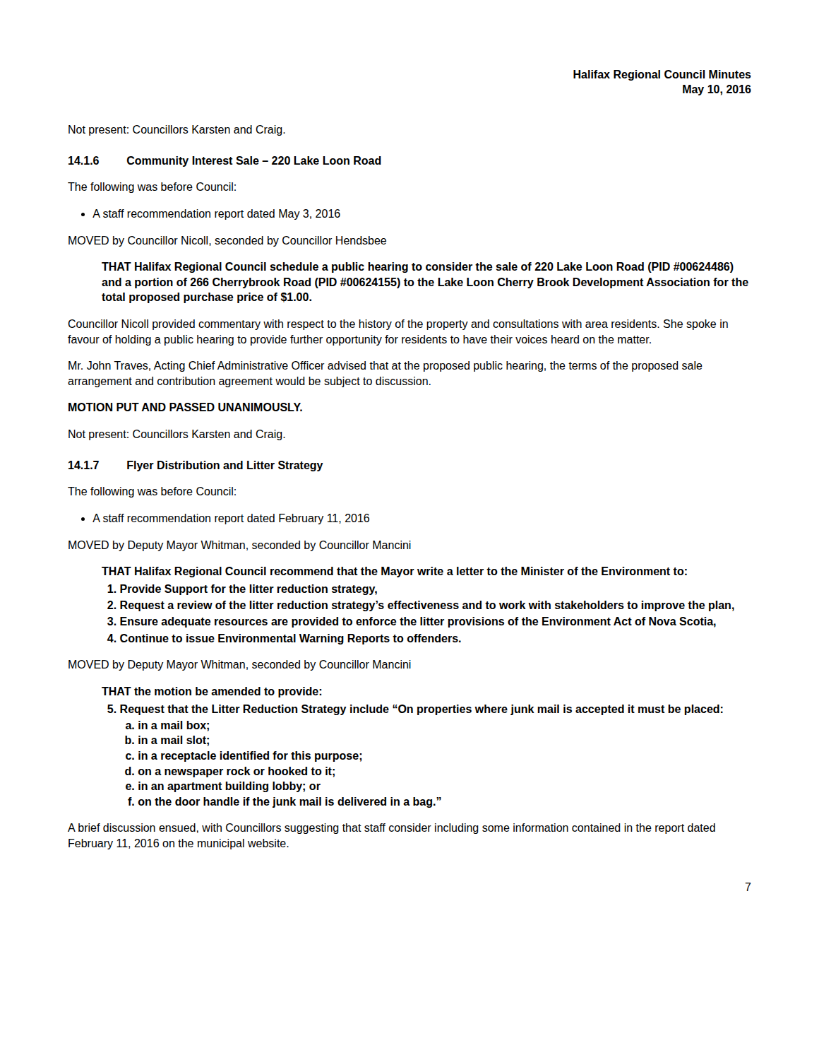Halifax Regional Council Minutes
May 10, 2016
Not present: Councillors Karsten and Craig.
14.1.6 Community Interest Sale – 220 Lake Loon Road
The following was before Council:
A staff recommendation report dated May 3, 2016
MOVED by Councillor Nicoll, seconded by Councillor Hendsbee
THAT Halifax Regional Council schedule a public hearing to consider the sale of 220 Lake Loon Road (PID #00624486) and a portion of 266 Cherrybrook Road (PID #00624155) to the Lake Loon Cherry Brook Development Association for the total proposed purchase price of $1.00.
Councillor Nicoll provided commentary with respect to the history of the property and consultations with area residents. She spoke in favour of holding a public hearing to provide further opportunity for residents to have their voices heard on the matter.
Mr. John Traves, Acting Chief Administrative Officer advised that at the proposed public hearing, the terms of the proposed sale arrangement and contribution agreement would be subject to discussion.
MOTION PUT AND PASSED UNANIMOUSLY.
Not present: Councillors Karsten and Craig.
14.1.7 Flyer Distribution and Litter Strategy
The following was before Council:
A staff recommendation report dated February 11, 2016
MOVED by Deputy Mayor Whitman, seconded by Councillor Mancini
THAT Halifax Regional Council recommend that the Mayor write a letter to the Minister of the Environment to:
Provide Support for the litter reduction strategy,
Request a review of the litter reduction strategy’s effectiveness and to work with stakeholders to improve the plan,
Ensure adequate resources are provided to enforce the litter provisions of the Environment Act of Nova Scotia,
Continue to issue Environmental Warning Reports to offenders.
MOVED by Deputy Mayor Whitman, seconded by Councillor Mancini
THAT the motion be amended to provide:
Request that the Litter Reduction Strategy include “On properties where junk mail is accepted it must be placed:
in a mail box;
in a mail slot;
in a receptacle identified for this purpose;
on a newspaper rock or hooked to it;
in an apartment building lobby; or
on the door handle if the junk mail is delivered in a bag.”
A brief discussion ensued, with Councillors suggesting that staff consider including some information contained in the report dated February 11, 2016 on the municipal website.
7